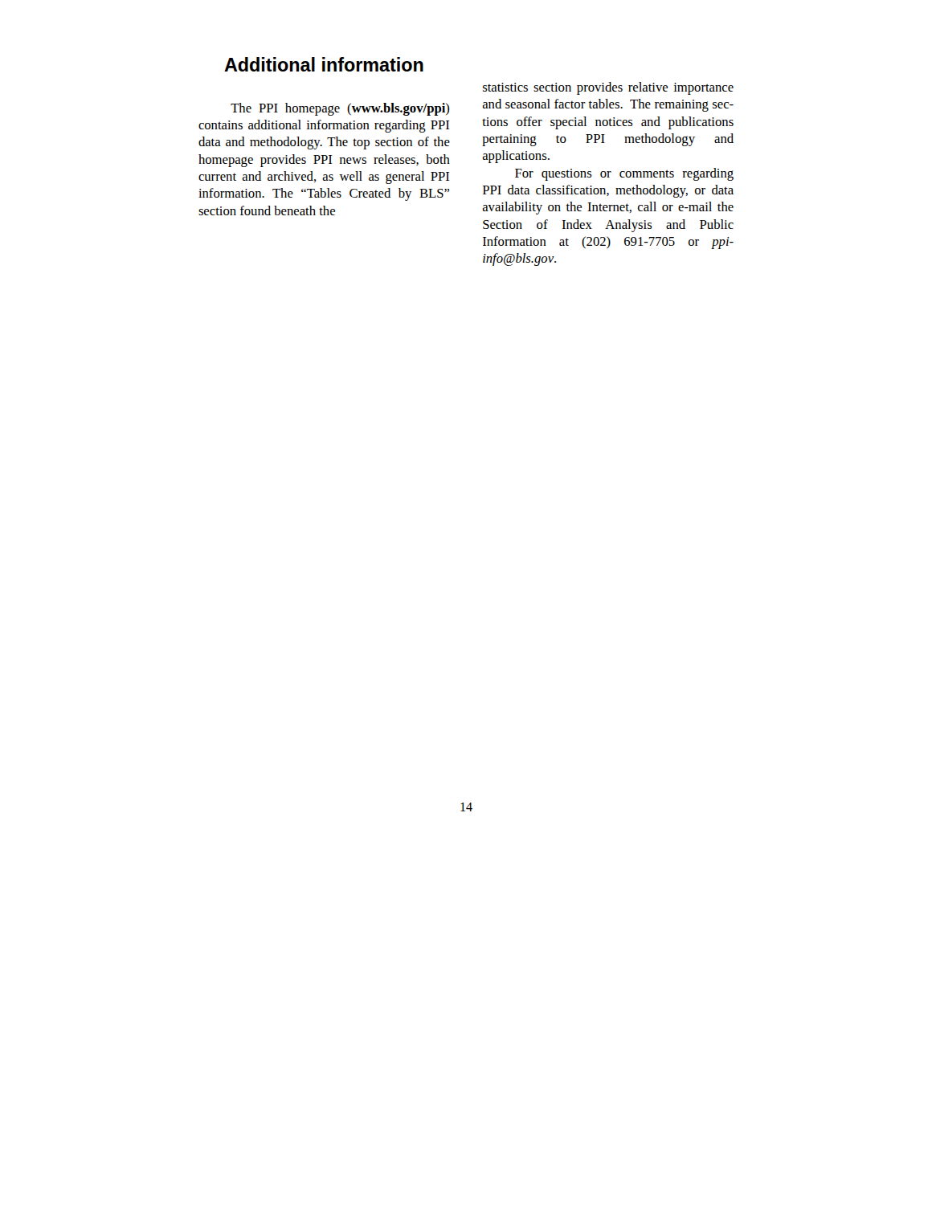Additional information
The PPI homepage (www.bls.gov/ppi) contains additional information regarding PPI data and methodology. The top section of the homepage provides PPI news releases, both current and archived, as well as general PPI information. The “Tables Created by BLS” section found beneath the
statistics section provides relative importance and seasonal factor tables. The remaining sections offer special notices and publications pertaining to PPI methodology and applications.
For questions or comments regarding PPI data classification, methodology, or data availability on the Internet, call or e-mail the Section of Index Analysis and Public Information at (202) 691-7705 or ppi-info@bls.gov.
14